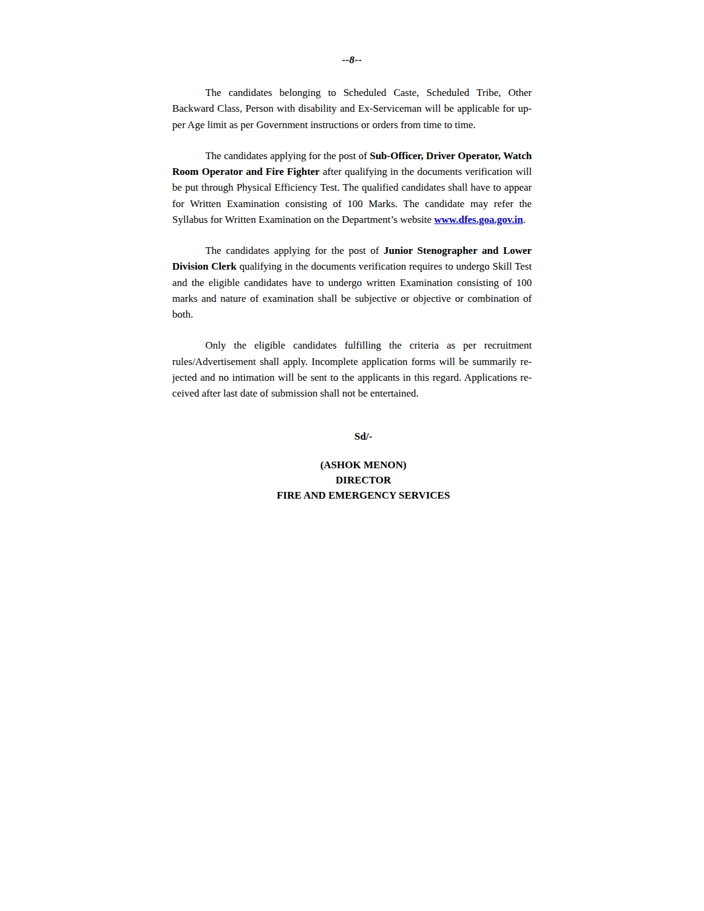--8--
The candidates belonging to Scheduled Caste, Scheduled Tribe, Other Backward Class, Person with disability and Ex-Serviceman will be applicable for upper Age limit as per Government instructions or orders from time to time.
The candidates applying for the post of Sub-Officer, Driver Operator, Watch Room Operator and Fire Fighter after qualifying in the documents verification will be put through Physical Efficiency Test. The qualified candidates shall have to appear for Written Examination consisting of 100 Marks. The candidate may refer the Syllabus for Written Examination on the Department’s website www.dfes.goa.gov.in.
The candidates applying for the post of Junior Stenographer and Lower Division Clerk qualifying in the documents verification requires to undergo Skill Test and the eligible candidates have to undergo written Examination consisting of 100 marks and nature of examination shall be subjective or objective or combination of both.
Only the eligible candidates fulfilling the criteria as per recruitment rules/Advertisement shall apply. Incomplete application forms will be summarily rejected and no intimation will be sent to the applicants in this regard. Applications received after last date of submission shall not be entertained.
Sd/-
(ASHOK MENON)
DIRECTOR
FIRE AND EMERGENCY SERVICES